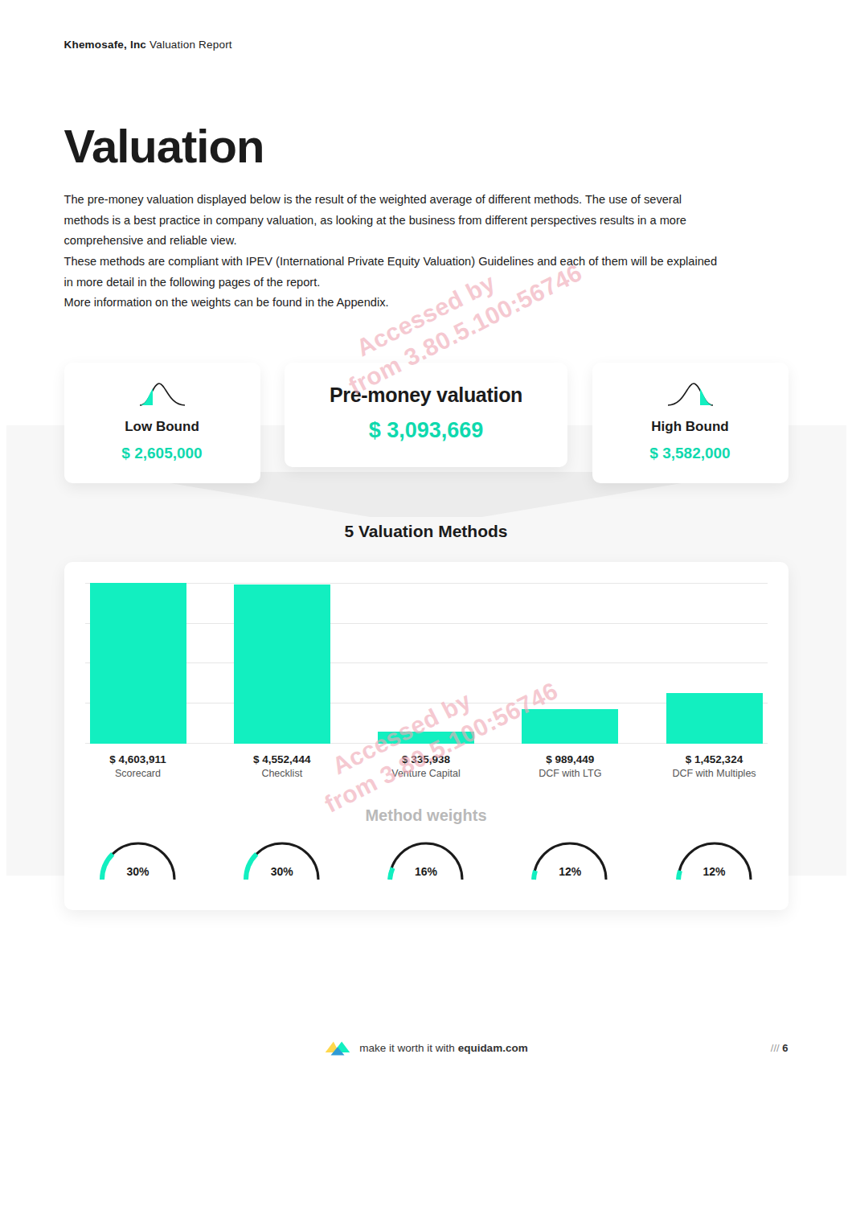Khemosafe, Inc Valuation Report
Valuation
The pre-money valuation displayed below is the result of the weighted average of different methods. The use of several
methods is a best practice in company valuation, as looking at the business from different perspectives results in a more
comprehensive and reliable view.
These methods are compliant with IPEV (International Private Equity Valuation) Guidelines and each of them will be explained
in more detail in the following pages of the report.
More information on the weights can be found in the Appendix.
Low Bound
$ 2,605,000
Pre-money valuation
$ 3,093,669
High Bound
$ 3,582,000
5 Valuation Methods
$ 4,603,911
Scorecard
$ 4,552,444
Checklist
$ 335,938
Venture Capital
$ 989,449
DCF with LTG
$ 1,452,324
DCF with Multiples
Method weights
30%
30%
16%
12%
12%
make it worth it with equidam.com /// 6
Accessed by from 3.80.5.100:56746
Accessed by from 3.80.5.100:56746